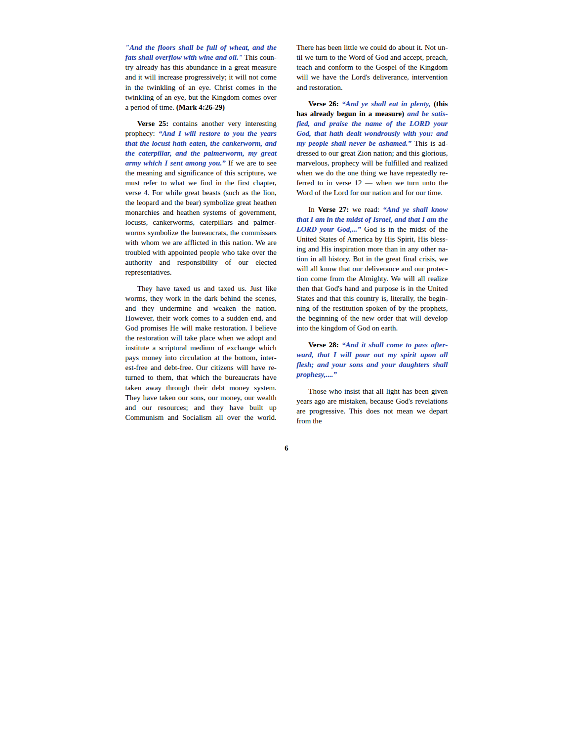"And the floors shall be full of wheat, and the fats shall overflow with wine and oil." This country already has this abundance in a great measure and it will increase progressively; it will not come in the twinkling of an eye. Christ comes in the twinkling of an eye, but the Kingdom comes over a period of time. (Mark 4:26-29)
Verse 25: contains another very interesting prophecy: “And I will restore to you the years that the locust hath eaten, the cankerworm, and the caterpillar, and the palmerworm, my great army which I sent among you.” If we are to see the meaning and significance of this scripture, we must refer to what we find in the first chapter, verse 4. For while great beasts (such as the lion, the leopard and the bear) symbolize great heathen monarchies and heathen systems of government, locusts, cankerworms, caterpillars and palmerworms symbolize the bureaucrats, the commissars with whom we are afflicted in this nation. We are troubled with appointed people who take over the authority and responsibility of our elected representatives.
They have taxed us and taxed us. Just like worms, they work in the dark behind the scenes, and they undermine and weaken the nation. However, their work comes to a sudden end, and God promises He will make restoration. I believe the restoration will take place when we adopt and institute a scriptural medium of exchange which pays money into circulation at the bottom, interest-free and debt-free. Our citizens will have returned to them, that which the bureaucrats have taken away through their debt money system. They have taken our sons, our money, our wealth and our resources; and they have built up Communism and Socialism all over the world. There has been little we could do about it. Not until we turn to the Word of God and accept, preach, teach and conform to the Gospel of the Kingdom will we have the Lord's deliverance, intervention and restoration.
Verse 26: “And ye shall eat in plenty, (this has already begun in a measure) and be satisfied, and praise the name of the LORD your God, that hath dealt wondrously with you: and my people shall never be ashamed.” This is addressed to our great Zion nation; and this glorious, marvelous, prophecy will be fulfilled and realized when we do the one thing we have repeatedly referred to in verse 12 — when we turn unto the Word of the Lord for our nation and for our time.
In Verse 27: we read: “And ye shall know that I am in the midst of Israel, and that I am the LORD your God,...” God is in the midst of the United States of America by His Spirit, His blessing and His inspiration more than in any other nation in all history. But in the great final crisis, we will all know that our deliverance and our protection come from the Almighty. We will all realize then that God's hand and purpose is in the United States and that this country is, literally, the beginning of the restitution spoken of by the prophets, the beginning of the new order that will develop into the kingdom of God on earth.
Verse 28: “And it shall come to pass afterward, that I will pour out my spirit upon all flesh; and your sons and your daughters shall prophesy,....”
Those who insist that all light has been given years ago are mistaken, because God's revelations are progressive. This does not mean we depart from the
6